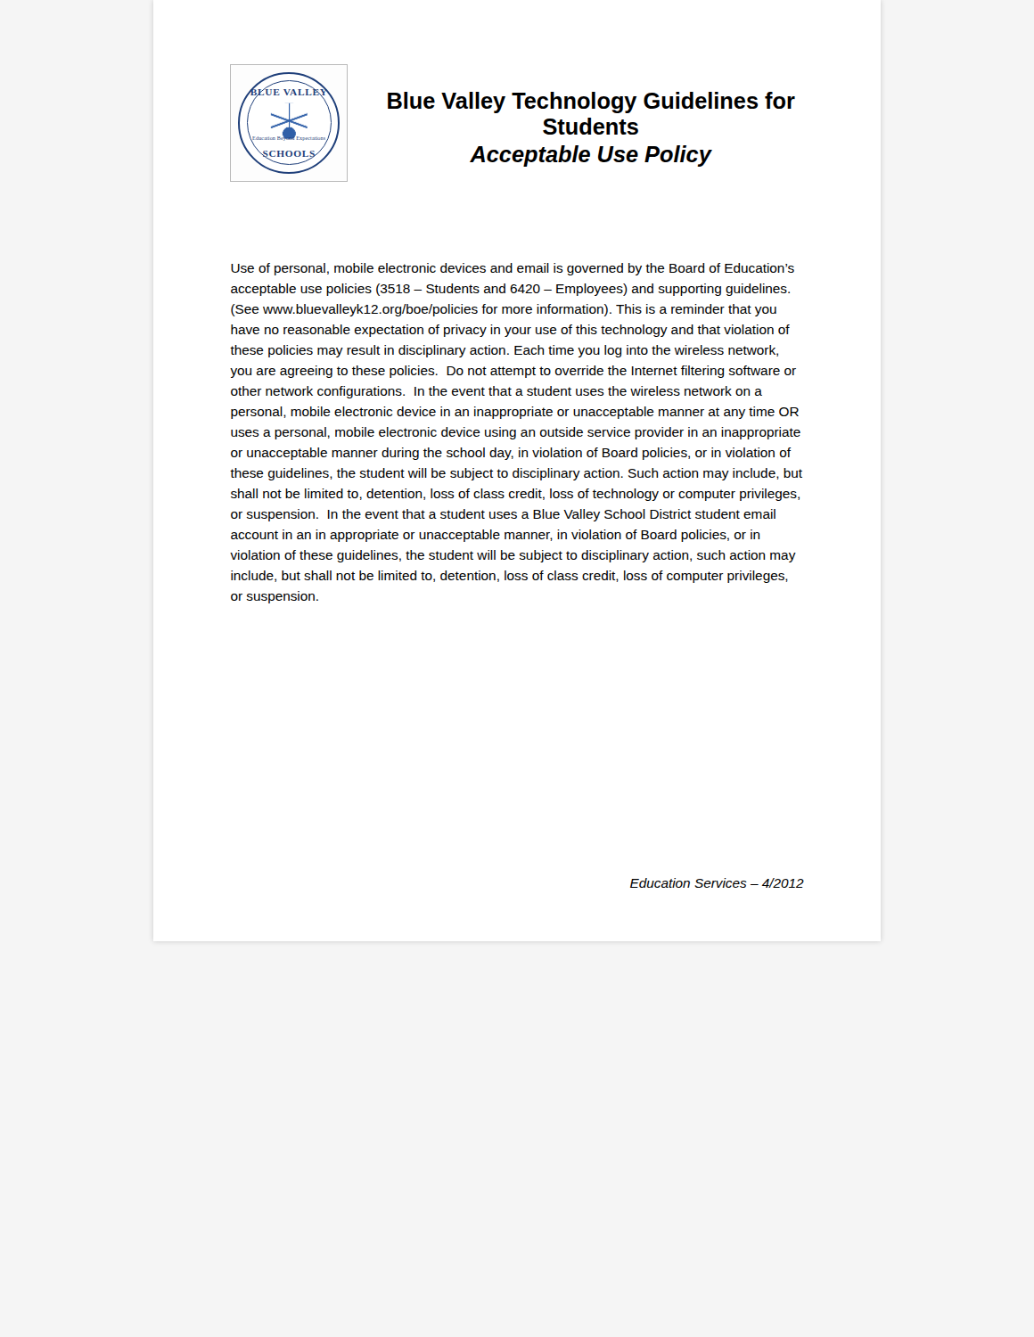BLUE VALLEY
Education Beyond Expectations
SCHOOLS
Blue Valley Technology Guidelines for Students
Acceptable Use Policy
Use of personal, mobile electronic devices and email is governed by the Board of Education’s acceptable use policies (3518 – Students and 6420 – Employees) and supporting guidelines. (See www.bluevalleyk12.org/boe/policies for more information). This is a reminder that you have no reasonable expectation of privacy in your use of this technology and that violation of these policies may result in disciplinary action. Each time you log into the wireless network, you are agreeing to these policies. Do not attempt to override the Internet filtering software or other network configurations. In the event that a student uses the wireless network on a personal, mobile electronic device in an inappropriate or unacceptable manner at any time OR uses a personal, mobile electronic device using an outside service provider in an inappropriate or unacceptable manner during the school day, in violation of Board policies, or in violation of these guidelines, the student will be subject to disciplinary action. Such action may include, but shall not be limited to, detention, loss of class credit, loss of technology or computer privileges, or suspension. In the event that a student uses a Blue Valley School District student email account in an in appropriate or unacceptable manner, in violation of Board policies, or in violation of these guidelines, the student will be subject to disciplinary action, such action may include, but shall not be limited to, detention, loss of class credit, loss of computer privileges, or suspension.
Education Services – 4/2012